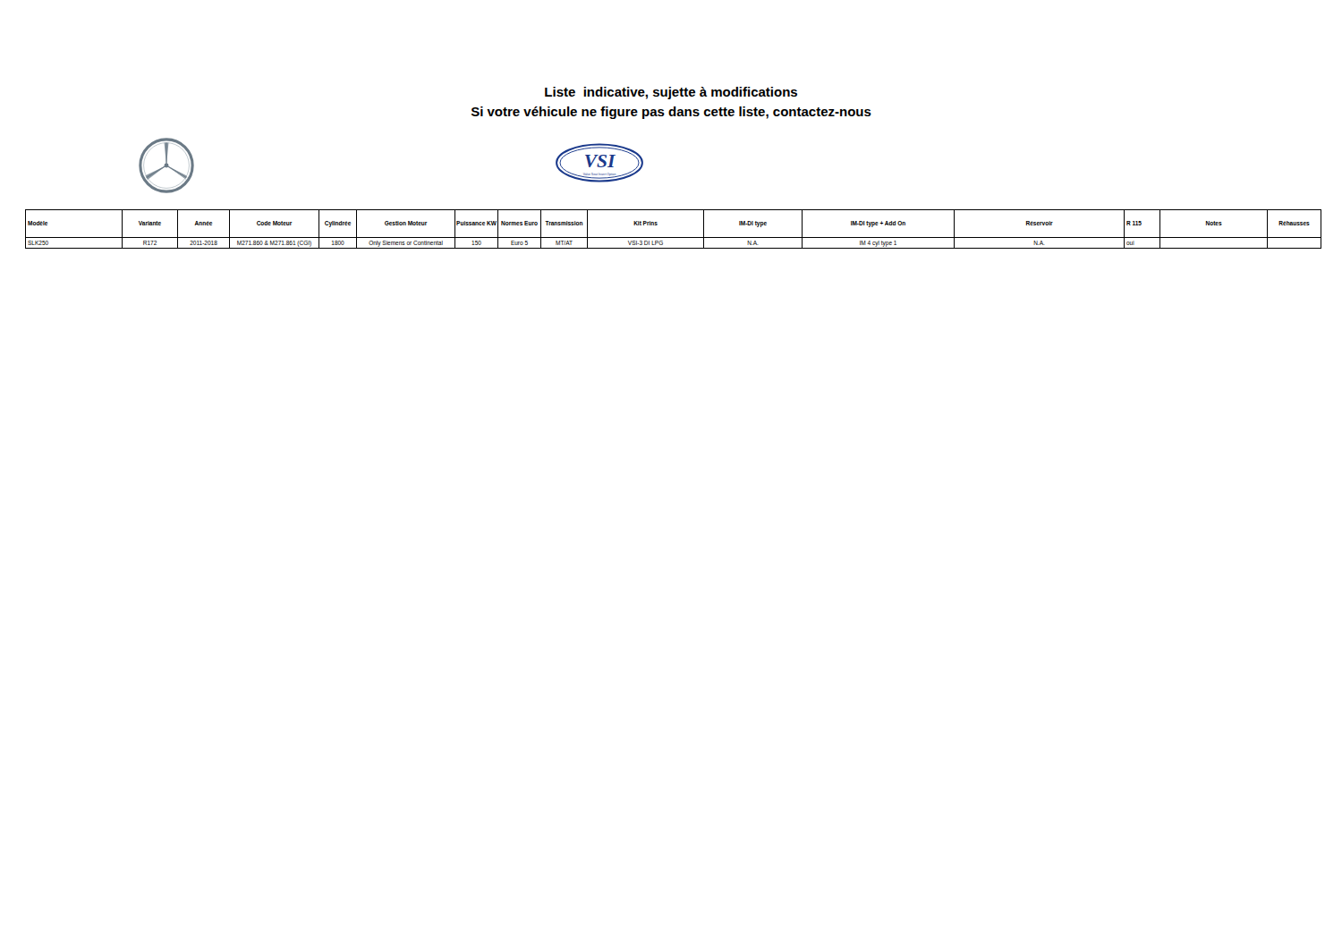Liste indicative, sujette à modifications
Si votre véhicule ne figure pas dans cette liste, contactez-nous
VSI Valve Seat Insert Option
| Modèle | Variante | Année | Code Moteur | Cylindrée | Gestion Moteur | Puissance KW | Normes Euro | Transmission | Kit Prins | IM-DI type | IM-DI type + Add On | Réservoir | R 115 | Notes | Réhausses |
| --- | --- | --- | --- | --- | --- | --- | --- | --- | --- | --- | --- | --- | --- | --- | --- |
| SLK250 | R172 | 2011-2018 | M271.860 & M271.861 (CGI) | 1800 | Only Siemens or Continental | 150 | Euro 5 | MT/AT | VSI-3 DI LPG | N.A. | IM 4 cyl type 1 | N.A. | oui | | |